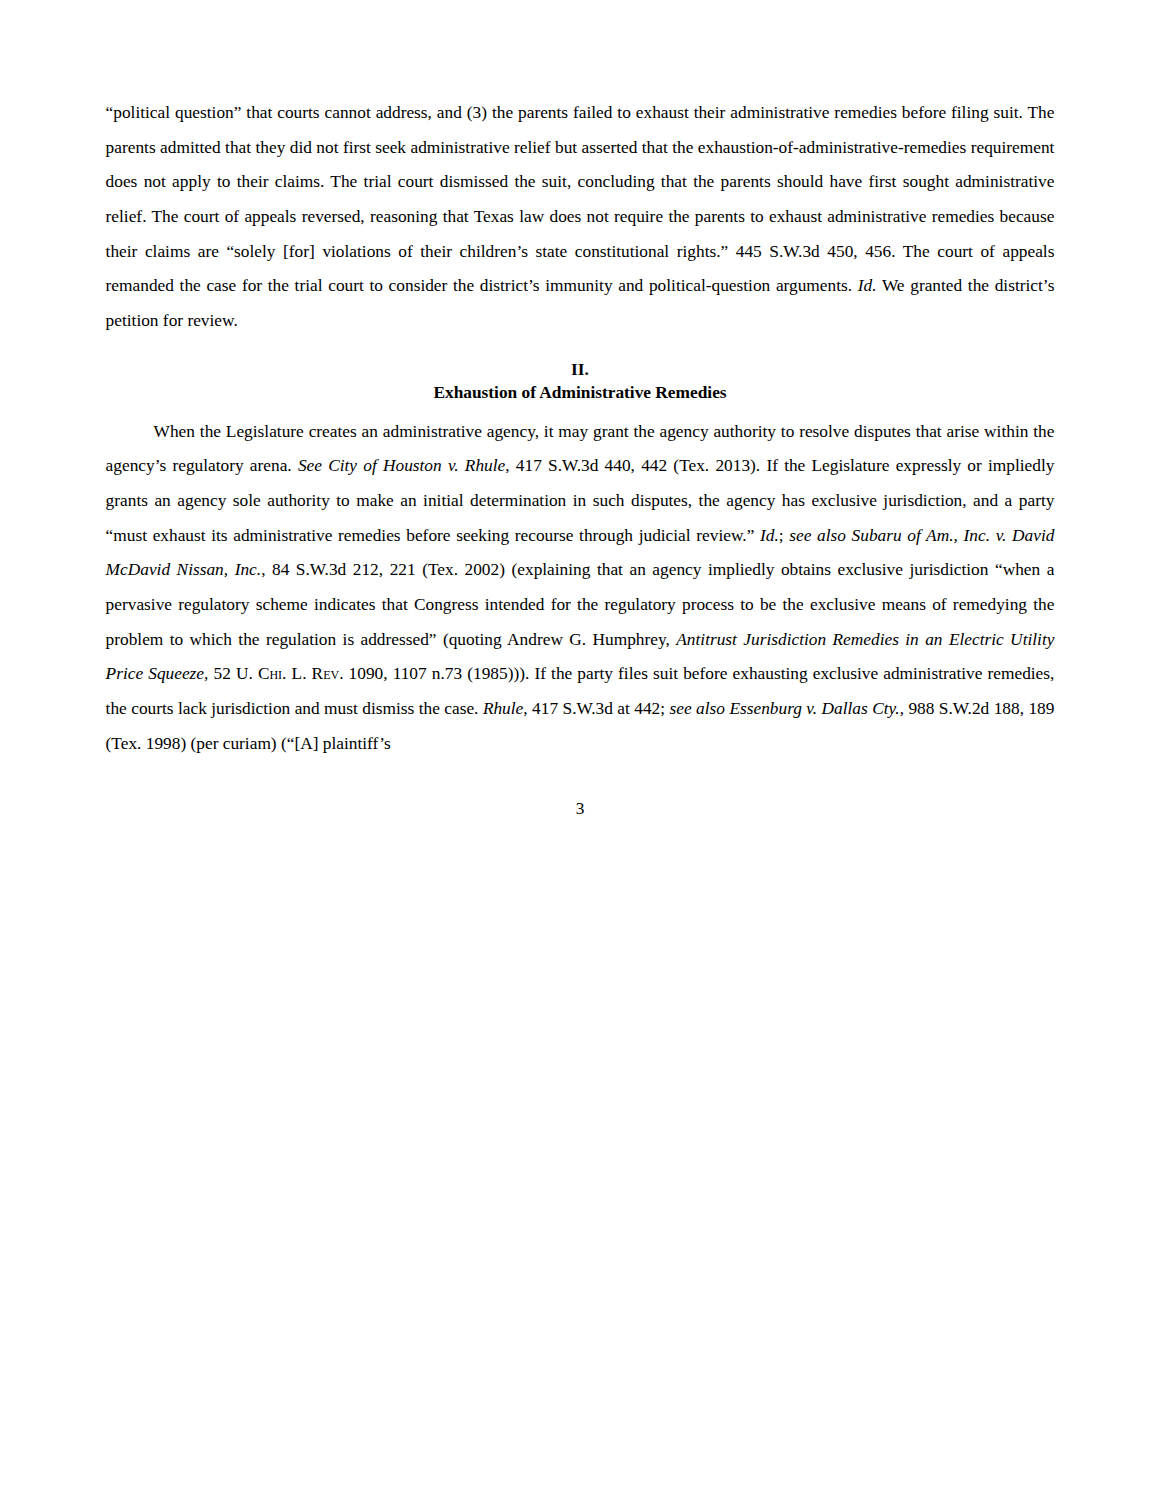“political question” that courts cannot address, and (3) the parents failed to exhaust their administrative remedies before filing suit. The parents admitted that they did not first seek administrative relief but asserted that the exhaustion-of-administrative-remedies requirement does not apply to their claims. The trial court dismissed the suit, concluding that the parents should have first sought administrative relief. The court of appeals reversed, reasoning that Texas law does not require the parents to exhaust administrative remedies because their claims are “solely [for] violations of their children’s state constitutional rights.” 445 S.W.3d 450, 456. The court of appeals remanded the case for the trial court to consider the district’s immunity and political-question arguments. Id. We granted the district’s petition for review.
II.
Exhaustion of Administrative Remedies
When the Legislature creates an administrative agency, it may grant the agency authority to resolve disputes that arise within the agency’s regulatory arena. See City of Houston v. Rhule, 417 S.W.3d 440, 442 (Tex. 2013). If the Legislature expressly or impliedly grants an agency sole authority to make an initial determination in such disputes, the agency has exclusive jurisdiction, and a party “must exhaust its administrative remedies before seeking recourse through judicial review.” Id.; see also Subaru of Am., Inc. v. David McDavid Nissan, Inc., 84 S.W.3d 212, 221 (Tex. 2002) (explaining that an agency impliedly obtains exclusive jurisdiction “when a pervasive regulatory scheme indicates that Congress intended for the regulatory process to be the exclusive means of remedying the problem to which the regulation is addressed” (quoting Andrew G. Humphrey, Antitrust Jurisdiction Remedies in an Electric Utility Price Squeeze, 52 U. Chi. L. Rev. 1090, 1107 n.73 (1985))). If the party files suit before exhausting exclusive administrative remedies, the courts lack jurisdiction and must dismiss the case. Rhule, 417 S.W.3d at 442; see also Essenburg v. Dallas Cty., 988 S.W.2d 188, 189 (Tex. 1998) (per curiam) (“[A] plaintiff’s
3